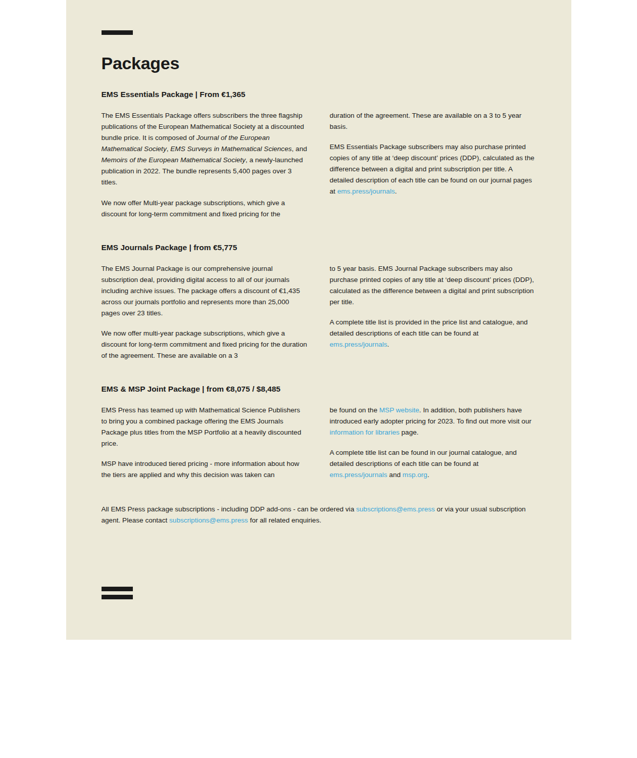Packages
EMS Essentials Package | From €1,365
The EMS Essentials Package offers subscribers the three flagship publications of the European Mathematical Society at a discounted bundle price. It is composed of Journal of the European Mathematical Society, EMS Surveys in Mathematical Sciences, and Memoirs of the European Mathematical Society, a newly-launched publication in 2022. The bundle represents 5,400 pages over 3 titles.
We now offer Multi-year package subscriptions, which give a discount for long-term commitment and fixed pricing for the
duration of the agreement. These are available on a 3 to 5 year basis.
EMS Essentials Package subscribers may also purchase printed copies of any title at ‘deep discount’ prices (DDP), calculated as the difference between a digital and print subscription per title. A detailed description of each title can be found on our journal pages at ems.press/journals.
EMS Journals Package | from €5,775
The EMS Journal Package is our comprehensive journal subscription deal, providing digital access to all of our journals including archive issues. The package offers a discount of €1,435 across our journals portfolio and represents more than 25,000 pages over 23 titles.
We now offer multi-year package subscriptions, which give a discount for long-term commitment and fixed pricing for the duration of the agreement. These are available on a 3
to 5 year basis. EMS Journal Package subscribers may also purchase printed copies of any title at ‘deep discount’ prices (DDP), calculated as the difference between a digital and print subscription per title.
A complete title list is provided in the price list and catalogue, and detailed descriptions of each title can be found at ems.press/journals.
EMS & MSP Joint Package | from €8,075 / $8,485
EMS Press has teamed up with Mathematical Science Publishers to bring you a combined package offering the EMS Journals Package plus titles from the MSP Portfolio at a heavily discounted price.
MSP have introduced tiered pricing - more information about how the tiers are applied and why this decision was taken can
be found on the MSP website. In addition, both publishers have introduced early adopter pricing for 2023. To find out more visit our information for libraries page.
A complete title list can be found in our journal catalogue, and detailed descriptions of each title can be found at ems.press/journals and msp.org.
All EMS Press package subscriptions - including DDP add-ons - can be ordered via subscriptions@ems.press or via your usual subscription agent. Please contact subscriptions@ems.press for all related enquiries.